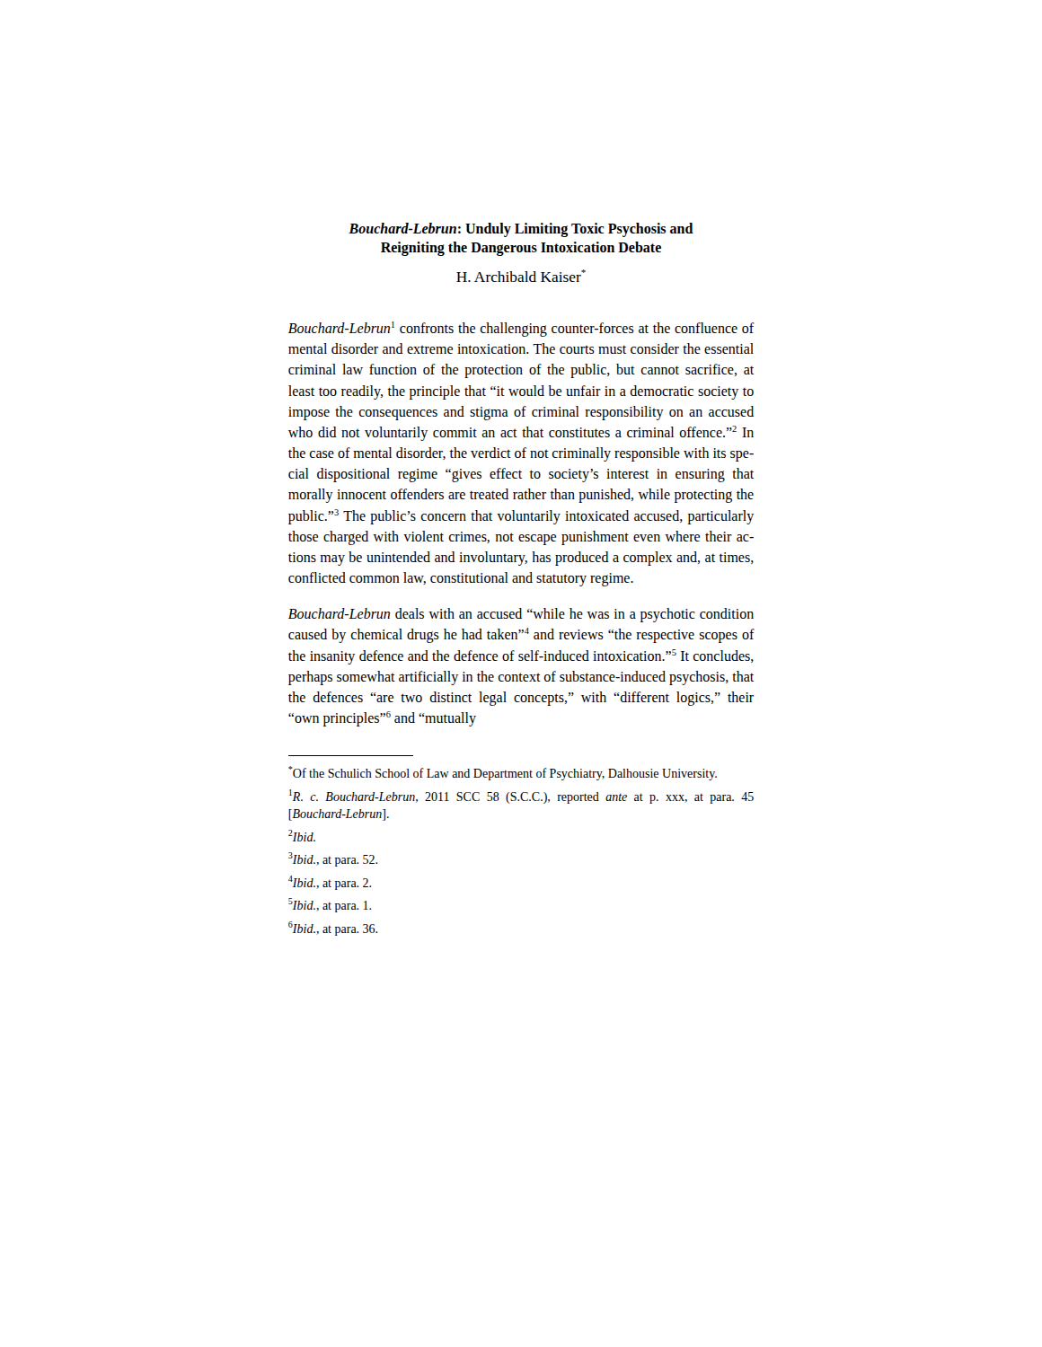Bouchard-Lebrun: Unduly Limiting Toxic Psychosis and
Reigniting the Dangerous Intoxication Debate
H. Archibald Kaiser*
Bouchard-Lebrun1 confronts the challenging counter-forces at the confluence of mental disorder and extreme intoxication. The courts must consider the essential criminal law function of the protection of the public, but cannot sacrifice, at least too readily, the principle that “it would be unfair in a democratic society to impose the consequences and stigma of criminal responsibility on an accused who did not voluntarily commit an act that constitutes a criminal offence.”2 In the case of mental disorder, the verdict of not criminally responsible with its special dispositional regime “gives effect to society’s interest in ensuring that morally innocent offenders are treated rather than punished, while protecting the public.”3 The public’s concern that voluntarily intoxicated accused, particularly those charged with violent crimes, not escape punishment even where their actions may be unintended and involuntary, has produced a complex and, at times, conflicted common law, constitutional and statutory regime.
Bouchard-Lebrun deals with an accused “while he was in a psychotic condition caused by chemical drugs he had taken”4 and reviews “the respective scopes of the insanity defence and the defence of self-induced intoxication.”5 It concludes, perhaps somewhat artificially in the context of substance-induced psychosis, that the defences “are two distinct legal concepts,” with “different logics,” their “own principles”6 and “mutually
*Of the Schulich School of Law and Department of Psychiatry, Dalhousie University.
1R. c. Bouchard-Lebrun, 2011 SCC 58 (S.C.C.), reported ante at p. xxx, at para. 45 [Bouchard-Lebrun].
2Ibid.
3Ibid., at para. 52.
4Ibid., at para. 2.
5Ibid., at para. 1.
6Ibid., at para. 36.